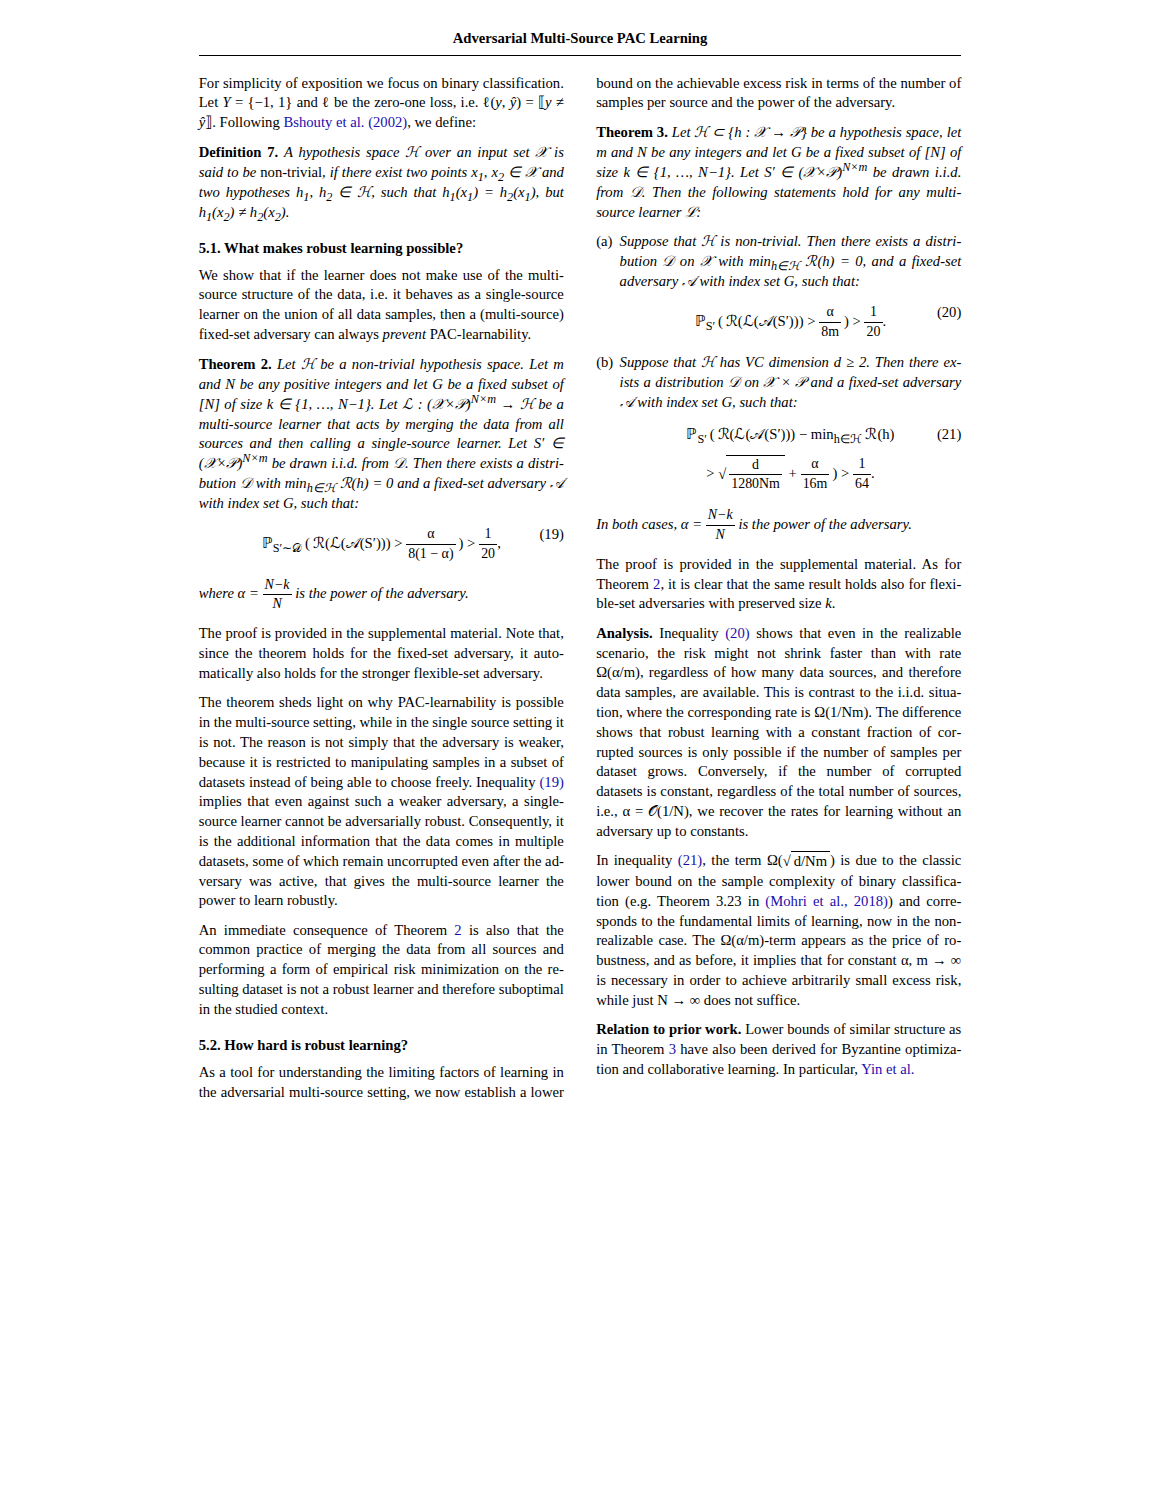Adversarial Multi-Source PAC Learning
For simplicity of exposition we focus on binary classification. Let Y = {−1, 1} and ℓ be the zero-one loss, i.e. ℓ(y, ŷ) = ⟦y ≠ ŷ⟧. Following Bshouty et al. (2002), we define:
Definition 7. A hypothesis space ℋ over an input set 𝒳 is said to be non-trivial, if there exist two points x1, x2 ∈ 𝒳 and two hypotheses h1, h2 ∈ ℋ, such that h1(x1) = h2(x1), but h1(x2) ≠ h2(x2).
5.1. What makes robust learning possible?
We show that if the learner does not make use of the multi-source structure of the data, i.e. it behaves as a single-source learner on the union of all data samples, then a (multi-source) fixed-set adversary can always prevent PAC-learnability.
Theorem 2. Let ℋ be a non-trivial hypothesis space. Let m and N be any positive integers and let G be a fixed subset of [N] of size k ∈ {1, …, N−1}. Let ℒ : (𝒳×𝒫)N×m → ℋ be a multi-source learner that acts by merging the data from all sources and then calling a single-source learner. Let S′ ∈ (𝒳×𝒫)N×m be drawn i.i.d. from 𝒟. Then there exists a distribution 𝒟 with minh∈ℋ ℛ(h) = 0 and a fixed-set adversary 𝒜 with index set G, such that:
(19)
ℙS′∼𝒟 ( ℛ(ℒ(𝒜(S′))) > α 8(1 − α) ) > 120,
where α = N−k N is the power of the adversary.
The proof is provided in the supplemental material. Note that, since the theorem holds for the fixed-set adversary, it automatically also holds for the stronger flexible-set adversary.
The theorem sheds light on why PAC-learnability is possible in the multi-source setting, while in the single source setting it is not. The reason is not simply that the adversary is weaker, because it is restricted to manipulating samples in a subset of datasets instead of being able to choose freely. Inequality (19) implies that even against such a weaker adversary, a single-source learner cannot be adversarially robust. Consequently, it is the additional information that the data comes in multiple datasets, some of which remain uncorrupted even after the adversary was active, that gives the multi-source learner the power to learn robustly.
An immediate consequence of Theorem 2 is also that the common practice of merging the data from all sources and performing a form of empirical risk minimization on the resulting dataset is not a robust learner and therefore suboptimal in the studied context.
5.2. How hard is robust learning?
As a tool for understanding the limiting factors of learning in the adversarial multi-source setting, we now establish a lower bound on the achievable excess risk in terms of the number of samples per source and the power of the adversary.
Theorem 3. Let ℋ ⊂ {h : 𝒳 → 𝒫} be a hypothesis space, let m and N be any integers and let G be a fixed subset of [N] of size k ∈ {1, …, N−1}. Let S′ ∈ (𝒳×𝒫)N×m be drawn i.i.d. from 𝒟. Then the following statements hold for any multi-source learner ℒ:
(a) Suppose that ℋ is non-trivial. Then there exists a distribution 𝒟 on 𝒳 with minh∈ℋ ℛ(h) = 0, and a fixed-set adversary 𝒜 with index set G, such that:
(20)
ℙS′ ( ℛ(ℒ(𝒜(S′))) > α 8m ) > 120.
(b) Suppose that ℋ has VC dimension d ≥ 2. Then there exists a distribution 𝒟 on 𝒳 × 𝒫 and a fixed-set adversary 𝒜 with index set G, such that:
(21)
ℙS′ ( ℛ(ℒ(𝒜(S′))) − minh∈ℋ ℛ(h)
> √d 1280Nm + α 16m ) > 164.
In both cases, α = N−k N is the power of the adversary.
The proof is provided in the supplemental material. As for Theorem 2, it is clear that the same result holds also for flexible-set adversaries with preserved size k.
Analysis. Inequality (20) shows that even in the realizable scenario, the risk might not shrink faster than with rate Ω(α/m), regardless of how many data sources, and therefore data samples, are available. This is contrast to the i.i.d. situation, where the corresponding rate is Ω(1/Nm). The difference shows that robust learning with a constant fraction of corrupted sources is only possible if the number of samples per dataset grows. Conversely, if the number of corrupted datasets is constant, regardless of the total number of sources, i.e., α = 𝒪(1/N), we recover the rates for learning without an adversary up to constants.
In inequality (21), the term Ω(√d/Nm) is due to the classic lower bound on the sample complexity of binary classification (e.g. Theorem 3.23 in (Mohri et al., 2018)) and corresponds to the fundamental limits of learning, now in the non-realizable case. The Ω(α/m)-term appears as the price of robustness, and as before, it implies that for constant α, m → ∞ is necessary in order to achieve arbitrarily small excess risk, while just N → ∞ does not suffice.
Relation to prior work. Lower bounds of similar structure as in Theorem 3 have also been derived for Byzantine optimization and collaborative learning. In particular, Yin et al.